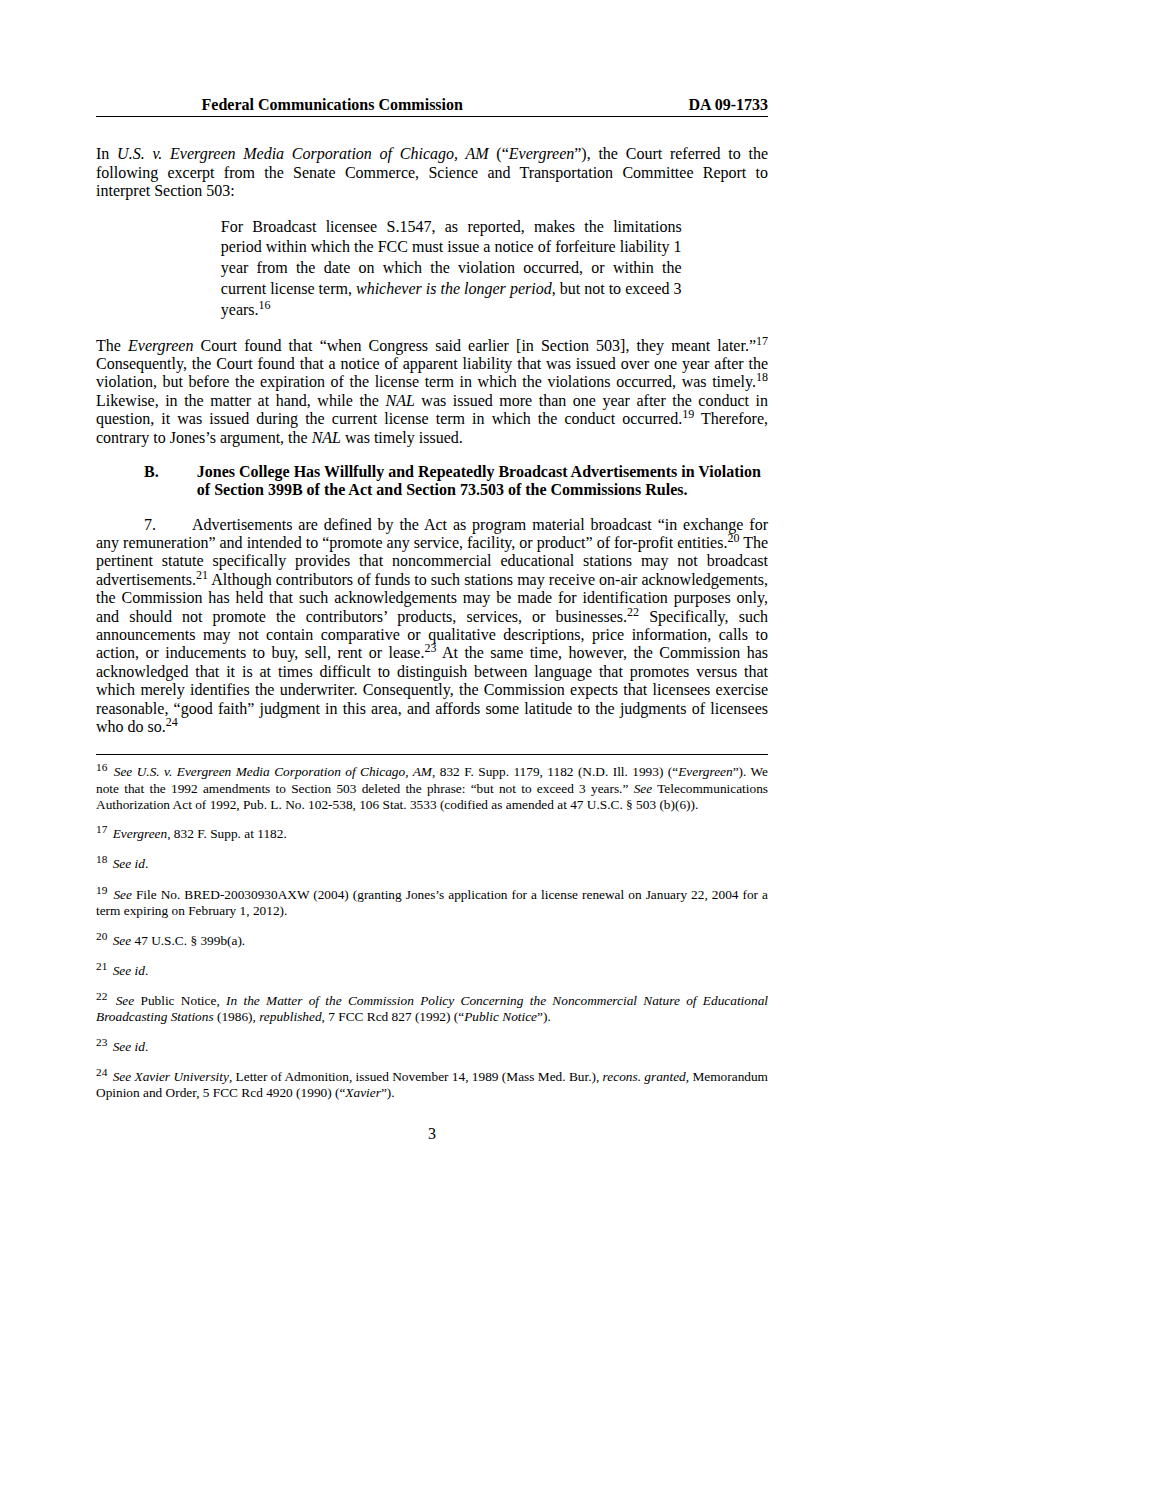Federal Communications Commission DA 09-1733
In U.S. v. Evergreen Media Corporation of Chicago, AM (“Evergreen”), the Court referred to the following excerpt from the Senate Commerce, Science and Transportation Committee Report to interpret Section 503:
For Broadcast licensee S.1547, as reported, makes the limitations period within which the FCC must issue a notice of forfeiture liability 1 year from the date on which the violation occurred, or within the current license term, whichever is the longer period, but not to exceed 3 years.16
The Evergreen Court found that “when Congress said earlier [in Section 503], they meant later.”17 Consequently, the Court found that a notice of apparent liability that was issued over one year after the violation, but before the expiration of the license term in which the violations occurred, was timely.18 Likewise, in the matter at hand, while the NAL was issued more than one year after the conduct in question, it was issued during the current license term in which the conduct occurred.19 Therefore, contrary to Jones’s argument, the NAL was timely issued.
B. Jones College Has Willfully and Repeatedly Broadcast Advertisements in Violation of Section 399B of the Act and Section 73.503 of the Commissions Rules.
7. Advertisements are defined by the Act as program material broadcast “in exchange for any remuneration” and intended to “promote any service, facility, or product” of for-profit entities.20 The pertinent statute specifically provides that noncommercial educational stations may not broadcast advertisements.21 Although contributors of funds to such stations may receive on-air acknowledgements, the Commission has held that such acknowledgements may be made for identification purposes only, and should not promote the contributors’ products, services, or businesses.22 Specifically, such announcements may not contain comparative or qualitative descriptions, price information, calls to action, or inducements to buy, sell, rent or lease.23 At the same time, however, the Commission has acknowledged that it is at times difficult to distinguish between language that promotes versus that which merely identifies the underwriter. Consequently, the Commission expects that licensees exercise reasonable, “good faith” judgment in this area, and affords some latitude to the judgments of licensees who do so.24
16 See U.S. v. Evergreen Media Corporation of Chicago, AM, 832 F. Supp. 1179, 1182 (N.D. Ill. 1993) (“Evergreen”). We note that the 1992 amendments to Section 503 deleted the phrase: “but not to exceed 3 years.” See Telecommunications Authorization Act of 1992, Pub. L. No. 102-538, 106 Stat. 3533 (codified as amended at 47 U.S.C. § 503 (b)(6)).
17 Evergreen, 832 F. Supp. at 1182.
18 See id.
19 See File No. BRED-20030930AXW (2004) (granting Jones’s application for a license renewal on January 22, 2004 for a term expiring on February 1, 2012).
20 See 47 U.S.C. § 399b(a).
21 See id.
22 See Public Notice, In the Matter of the Commission Policy Concerning the Noncommercial Nature of Educational Broadcasting Stations (1986), republished, 7 FCC Rcd 827 (1992) (“Public Notice”).
23 See id.
24 See Xavier University, Letter of Admonition, issued November 14, 1989 (Mass Med. Bur.), recons. granted, Memorandum Opinion and Order, 5 FCC Rcd 4920 (1990) (“Xavier”).
3